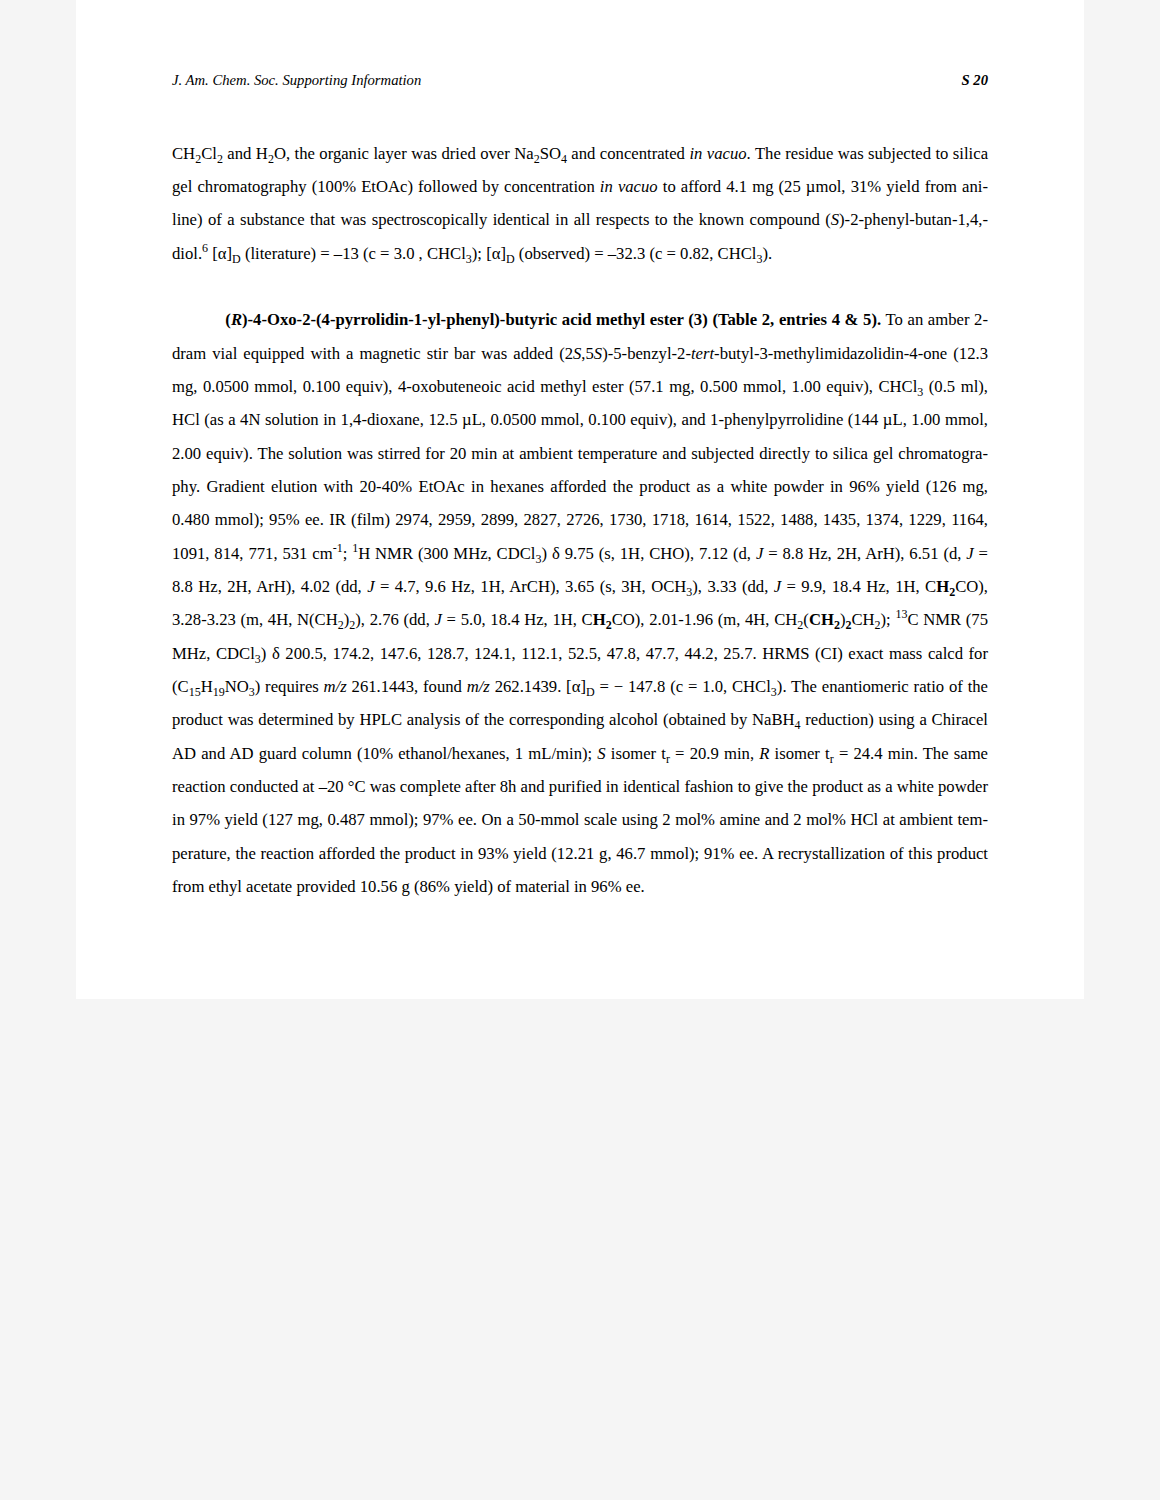J. Am. Chem. Soc. Supporting Information S 20
CH2Cl2 and H2O, the organic layer was dried over Na2SO4 and concentrated in vacuo. The residue was subjected to silica gel chromatography (100% EtOAc) followed by concentration in vacuo to afford 4.1 mg (25 µmol, 31% yield from aniline) of a substance that was spectroscopically identical in all respects to the known compound (S)-2-phenyl-butan-1,4,-diol.6 [α]D (literature) = –13 (c = 3.0 , CHCl3); [α]D (observed) = –32.3 (c = 0.82, CHCl3).
(R)-4-Oxo-2-(4-pyrrolidin-1-yl-phenyl)-butyric acid methyl ester (3) (Table 2, entries 4 & 5). To an amber 2-dram vial equipped with a magnetic stir bar was added (2S,5S)-5-benzyl-2-tert-butyl-3-methylimidazolidin-4-one (12.3 mg, 0.0500 mmol, 0.100 equiv), 4-oxobuteneoic acid methyl ester (57.1 mg, 0.500 mmol, 1.00 equiv), CHCl3 (0.5 ml), HCl (as a 4N solution in 1,4-dioxane, 12.5 µL, 0.0500 mmol, 0.100 equiv), and 1-phenylpyrrolidine (144 µL, 1.00 mmol, 2.00 equiv). The solution was stirred for 20 min at ambient temperature and subjected directly to silica gel chromatography. Gradient elution with 20-40% EtOAc in hexanes afforded the product as a white powder in 96% yield (126 mg, 0.480 mmol); 95% ee. IR (film) 2974, 2959, 2899, 2827, 2726, 1730, 1718, 1614, 1522, 1488, 1435, 1374, 1229, 1164, 1091, 814, 771, 531 cm-1; 1H NMR (300 MHz, CDCl3) δ 9.75 (s, 1H, CHO), 7.12 (d, J = 8.8 Hz, 2H, ArH), 6.51 (d, J = 8.8 Hz, 2H, ArH), 4.02 (dd, J = 4.7, 9.6 Hz, 1H, ArCH), 3.65 (s, 3H, OCH3), 3.33 (dd, J = 9.9, 18.4 Hz, 1H, CH2CO), 3.28-3.23 (m, 4H, N(CH2)2), 2.76 (dd, J = 5.0, 18.4 Hz, 1H, CH2CO), 2.01-1.96 (m, 4H, CH2(CH2)2CH2); 13C NMR (75 MHz, CDCl3) δ 200.5, 174.2, 147.6, 128.7, 124.1, 112.1, 52.5, 47.8, 47.7, 44.2, 25.7. HRMS (CI) exact mass calcd for (C15H19NO3) requires m/z 261.1443, found m/z 262.1439. [α]D = − 147.8 (c = 1.0, CHCl3). The enantiomeric ratio of the product was determined by HPLC analysis of the corresponding alcohol (obtained by NaBH4 reduction) using a Chiracel AD and AD guard column (10% ethanol/hexanes, 1 mL/min); S isomer tr = 20.9 min, R isomer tr = 24.4 min. The same reaction conducted at –20 °C was complete after 8h and purified in identical fashion to give the product as a white powder in 97% yield (127 mg, 0.487 mmol); 97% ee. On a 50-mmol scale using 2 mol% amine and 2 mol% HCl at ambient temperature, the reaction afforded the product in 93% yield (12.21 g, 46.7 mmol); 91% ee. A recrystallization of this product from ethyl acetate provided 10.56 g (86% yield) of material in 96% ee.